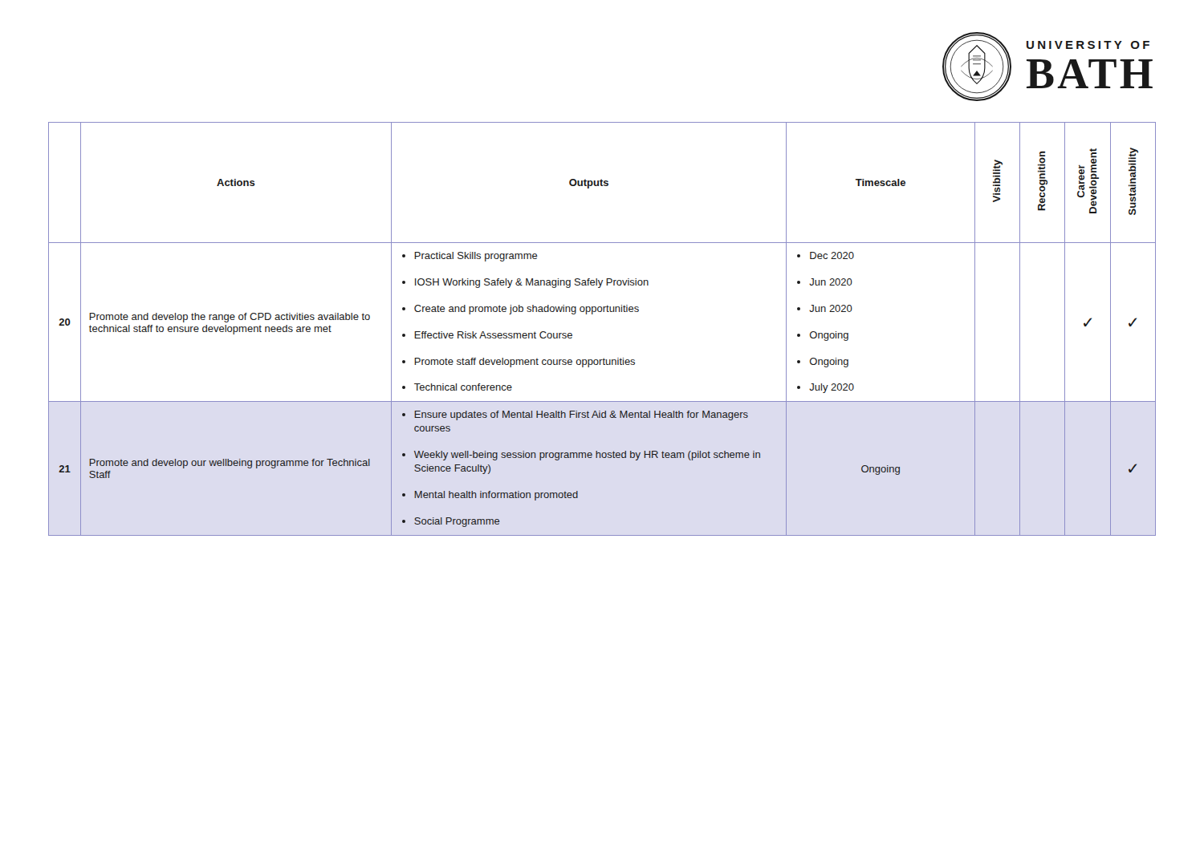UNIVERSITY OF BATH
| | Actions | Outputs | Timescale | Visibility | Recognition | Career Development | Sustainability |
| --- | --- | --- | --- | --- | --- | --- | --- |
| 20 | Promote and develop the range of CPD activities available to technical staff to ensure development needs are met | Practical Skills programme IOSH Working Safely & Managing Safely Provision Create and promote job shadowing opportunities Effective Risk Assessment Course Promote staff development course opportunities Technical conference | Dec 2020 Jun 2020 Jun 2020 Ongoing Ongoing July 2020 | | | ✓ | ✓ |
| 21 | Promote and develop our wellbeing programme for Technical Staff | Ensure updates of Mental Health First Aid & Mental Health for Managers courses Weekly well-being session programme hosted by HR team (pilot scheme in Science Faculty) Mental health information promoted Social Programme | Ongoing | | | | ✓ |